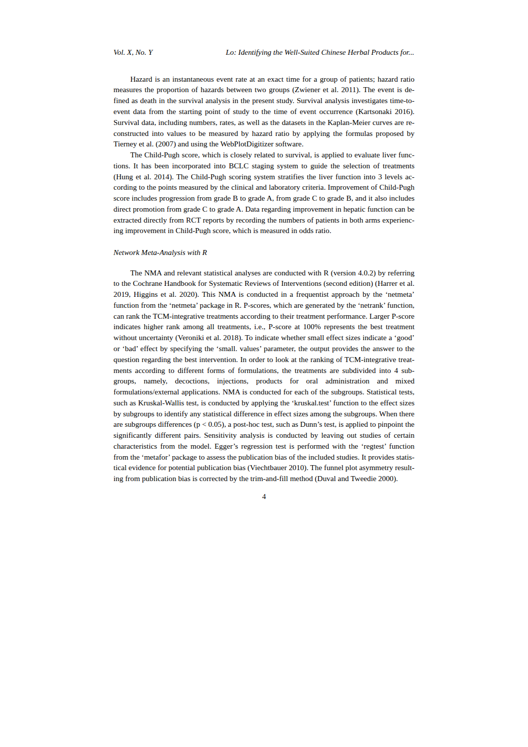Vol. X, No. Y Lo: Identifying the Well-Suited Chinese Herbal Products for...
Hazard is an instantaneous event rate at an exact time for a group of patients; hazard ratio measures the proportion of hazards between two groups (Zwiener et al. 2011). The event is defined as death in the survival analysis in the present study. Survival analysis investigates time-to-event data from the starting point of study to the time of event occurrence (Kartsonaki 2016). Survival data, including numbers, rates, as well as the datasets in the Kaplan-Meier curves are reconstructed into values to be measured by hazard ratio by applying the formulas proposed by Tierney et al. (2007) and using the WebPlotDigitizer software.
The Child-Pugh score, which is closely related to survival, is applied to evaluate liver functions. It has been incorporated into BCLC staging system to guide the selection of treatments (Hung et al. 2014). The Child-Pugh scoring system stratifies the liver function into 3 levels according to the points measured by the clinical and laboratory criteria. Improvement of Child-Pugh score includes progression from grade B to grade A, from grade C to grade B, and it also includes direct promotion from grade C to grade A. Data regarding improvement in hepatic function can be extracted directly from RCT reports by recording the numbers of patients in both arms experiencing improvement in Child-Pugh score, which is measured in odds ratio.
Network Meta-Analysis with R
The NMA and relevant statistical analyses are conducted with R (version 4.0.2) by referring to the Cochrane Handbook for Systematic Reviews of Interventions (second edition) (Harrer et al. 2019, Higgins et al. 2020). This NMA is conducted in a frequentist approach by the ‘netmeta’ function from the ‘netmeta’ package in R. P-scores, which are generated by the ‘netrank’ function, can rank the TCM-integrative treatments according to their treatment performance. Larger P-score indicates higher rank among all treatments, i.e., P-score at 100% represents the best treatment without uncertainty (Veroniki et al. 2018). To indicate whether small effect sizes indicate a ‘good’ or ‘bad’ effect by specifying the ‘small. values’ parameter, the output provides the answer to the question regarding the best intervention. In order to look at the ranking of TCM-integrative treatments according to different forms of formulations, the treatments are subdivided into 4 subgroups, namely, decoctions, injections, products for oral administration and mixed formulations/external applications. NMA is conducted for each of the subgroups. Statistical tests, such as Kruskal-Wallis test, is conducted by applying the ‘kruskal.test’ function to the effect sizes by subgroups to identify any statistical difference in effect sizes among the subgroups. When there are subgroups differences (p < 0.05), a post-hoc test, such as Dunn’s test, is applied to pinpoint the significantly different pairs. Sensitivity analysis is conducted by leaving out studies of certain characteristics from the model. Egger’s regression test is performed with the ‘regtest’ function from the ‘metafor’ package to assess the publication bias of the included studies. It provides statistical evidence for potential publication bias (Viechtbauer 2010). The funnel plot asymmetry resulting from publication bias is corrected by the trim-and-fill method (Duval and Tweedie 2000).
4